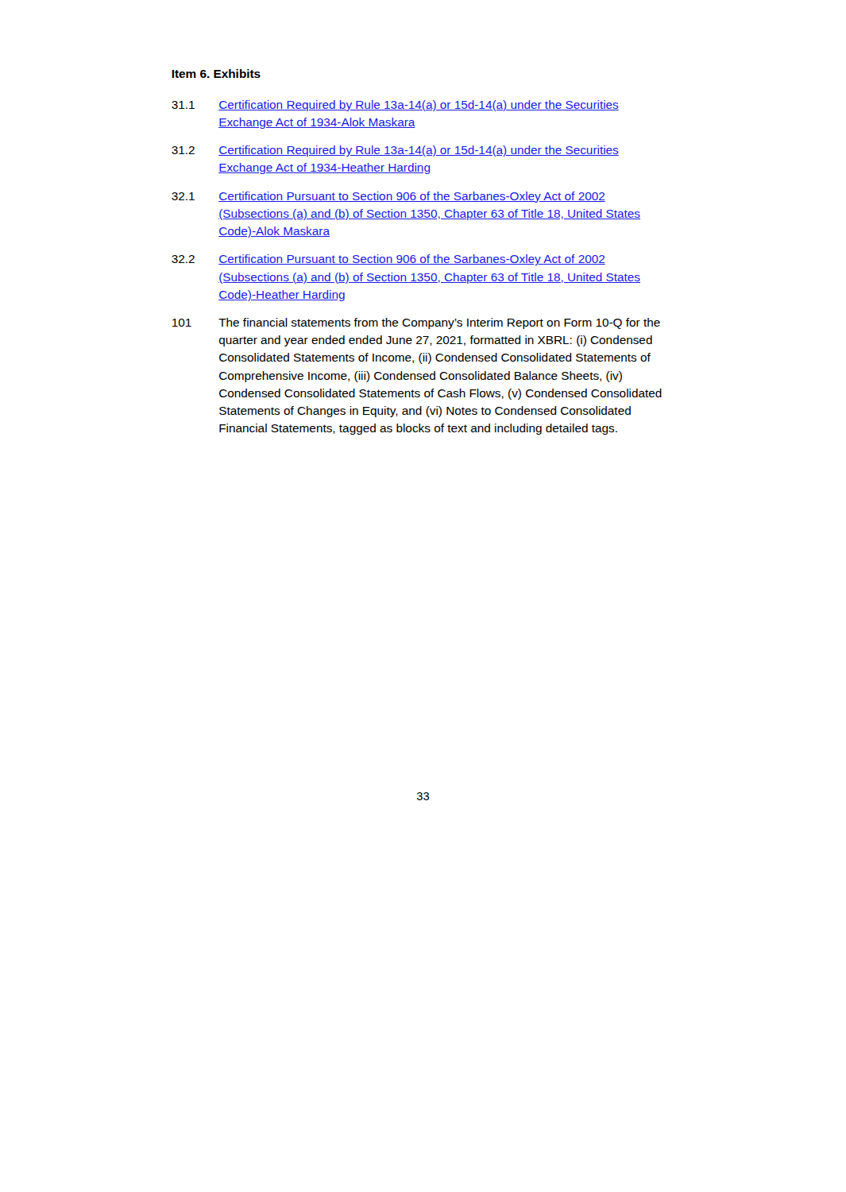Item 6. Exhibits
| 31.1 | Certification Required by Rule 13a-14(a) or 15d-14(a) under the Securities Exchange Act of 1934-Alok Maskara |
| 31.2 | Certification Required by Rule 13a-14(a) or 15d-14(a) under the Securities Exchange Act of 1934-Heather Harding |
| 32.1 | Certification Pursuant to Section 906 of the Sarbanes-Oxley Act of 2002 (Subsections (a) and (b) of Section 1350, Chapter 63 of Title 18, United States Code)-Alok Maskara |
| 32.2 | Certification Pursuant to Section 906 of the Sarbanes-Oxley Act of 2002 (Subsections (a) and (b) of Section 1350, Chapter 63 of Title 18, United States Code)-Heather Harding |
| 101 | The financial statements from the Company’s Interim Report on Form 10-Q for the quarter and year ended ended June 27, 2021, formatted in XBRL: (i) Condensed Consolidated Statements of Income, (ii) Condensed Consolidated Statements of Comprehensive Income, (iii) Condensed Consolidated Balance Sheets, (iv) Condensed Consolidated Statements of Cash Flows, (v) Condensed Consolidated Statements of Changes in Equity, and (vi) Notes to Condensed Consolidated Financial Statements, tagged as blocks of text and including detailed tags. |
33